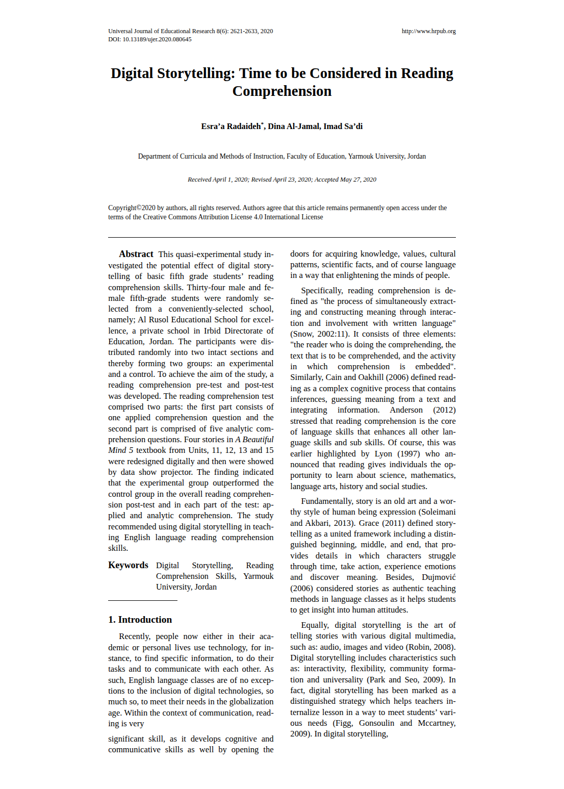Universal Journal of Educational Research 8(6): 2621-2633, 2020
DOI: 10.13189/ujer.2020.080645
http://www.hrpub.org
Digital Storytelling: Time to be Considered in Reading
Comprehension
Esra’a Radaideh*, Dina Al-Jamal, Imad Sa’di
Department of Curricula and Methods of Instruction, Faculty of Education, Yarmouk University, Jordan
Received April 1, 2020; Revised April 23, 2020; Accepted May 27, 2020
Copyright©2020 by authors, all rights reserved. Authors agree that this article remains permanently open access under the terms of the Creative Commons Attribution License 4.0 International License
Abstract This quasi-experimental study investigated the potential effect of digital storytelling of basic fifth grade students’ reading comprehension skills. Thirty-four male and female fifth-grade students were randomly selected from a conveniently-selected school, namely; Al Rusol Educational School for excellence, a private school in Irbid Directorate of Education, Jordan. The participants were distributed randomly into two intact sections and thereby forming two groups: an experimental and a control. To achieve the aim of the study, a reading comprehension pre-test and post-test was developed. The reading comprehension test comprised two parts: the first part consists of one applied comprehension question and the second part is comprised of five analytic comprehension questions. Four stories in A Beautiful Mind 5 textbook from Units, 11, 12, 13 and 15 were redesigned digitally and then were showed by data show projector. The finding indicated that the experimental group outperformed the control group in the overall reading comprehension post-test and in each part of the test: applied and analytic comprehension. The study recommended using digital storytelling in teaching English language reading comprehension skills.
Keywords Digital Storytelling, Reading Comprehension Skills, Yarmouk University, Jordan
1. Introduction
Recently, people now either in their academic or personal lives use technology, for instance, to find specific information, to do their tasks and to communicate with each other. As such, English language classes are of no exceptions to the inclusion of digital technologies, so much so, to meet their needs in the globalization age. Within the context of communication, reading is very
significant skill, as it develops cognitive and communicative skills as well by opening the doors for acquiring knowledge, values, cultural patterns, scientific facts, and of course language in a way that enlightening the minds of people.
Specifically, reading comprehension is defined as "the process of simultaneously extracting and constructing meaning through interaction and involvement with written language" (Snow, 2002:11). It consists of three elements: "the reader who is doing the comprehending, the text that is to be comprehended, and the activity in which comprehension is embedded". Similarly, Cain and Oakhill (2006) defined reading as a complex cognitive process that contains inferences, guessing meaning from a text and integrating information. Anderson (2012) stressed that reading comprehension is the core of language skills that enhances all other language skills and sub skills. Of course, this was earlier highlighted by Lyon (1997) who announced that reading gives individuals the opportunity to learn about science, mathematics, language arts, history and social studies.
Fundamentally, story is an old art and a worthy style of human being expression (Soleimani and Akbari, 2013). Grace (2011) defined storytelling as a united framework including a distinguished beginning, middle, and end, that provides details in which characters struggle through time, take action, experience emotions and discover meaning. Besides, Dujmović (2006) considered stories as authentic teaching methods in language classes as it helps students to get insight into human attitudes.
Equally, digital storytelling is the art of telling stories with various digital multimedia, such as: audio, images and video (Robin, 2008). Digital storytelling includes characteristics such as: interactivity, flexibility, community formation and universality (Park and Seo, 2009). In fact, digital storytelling has been marked as a distinguished strategy which helps teachers internalize lesson in a way to meet students’ various needs (Figg, Gonsoulin and Mccartney, 2009). In digital storytelling,